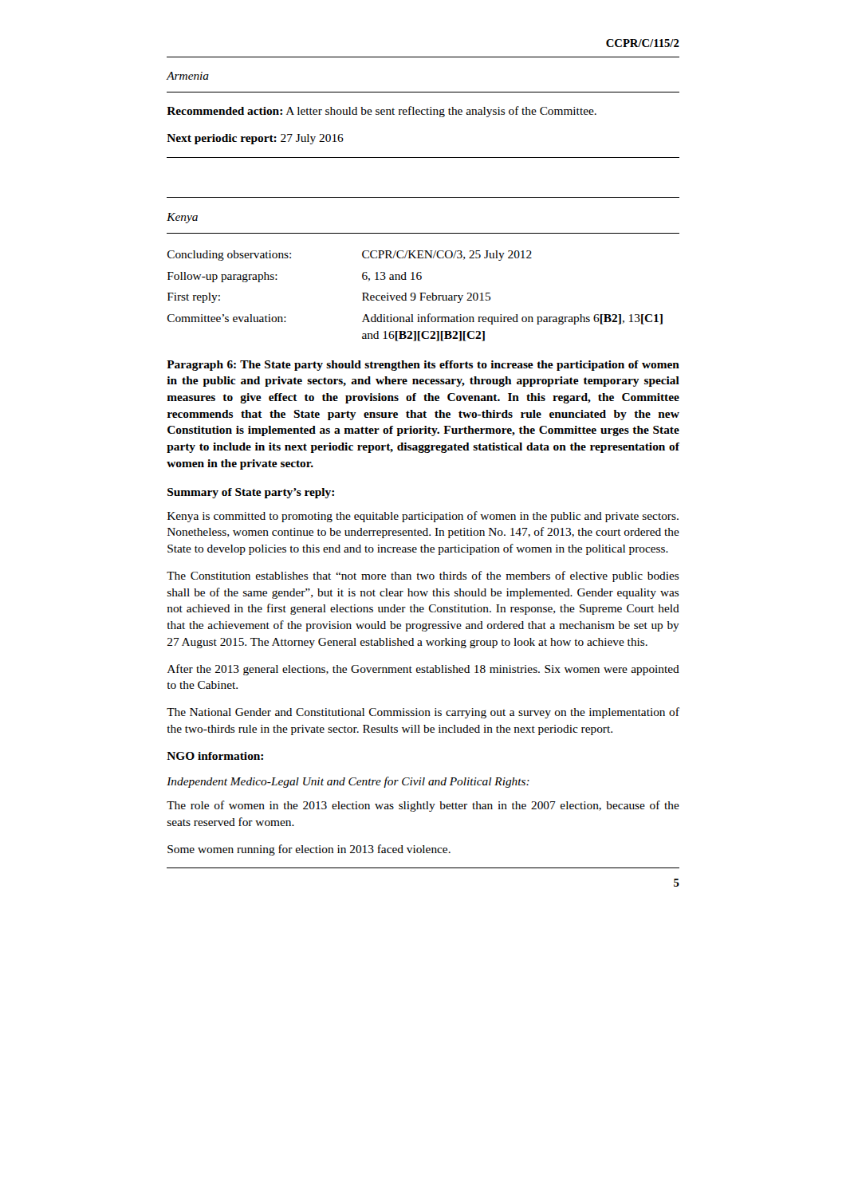CCPR/C/115/2
Armenia
Recommended action: A letter should be sent reflecting the analysis of the Committee.
Next periodic report: 27 July 2016
Kenya
| Concluding observations: | CCPR/C/KEN/CO/3, 25 July 2012 |
| Follow-up paragraphs: | 6, 13 and 16 |
| First reply: | Received 9 February 2015 |
| Committee’s evaluation: | Additional information required on paragraphs 6 [B2] , 13 [C1] and 16 [B2][C2][B2][C2] |
Paragraph 6: The State party should strengthen its efforts to increase the participation of women in the public and private sectors, and where necessary, through appropriate temporary special measures to give effect to the provisions of the Covenant. In this regard, the Committee recommends that the State party ensure that the two-thirds rule enunciated by the new Constitution is implemented as a matter of priority. Furthermore, the Committee urges the State party to include in its next periodic report, disaggregated statistical data on the representation of women in the private sector.
Summary of State party’s reply:
Kenya is committed to promoting the equitable participation of women in the public and private sectors. Nonetheless, women continue to be underrepresented. In petition No. 147, of 2013, the court ordered the State to develop policies to this end and to increase the participation of women in the political process.
The Constitution establishes that “not more than two thirds of the members of elective public bodies shall be of the same gender”, but it is not clear how this should be implemented. Gender equality was not achieved in the first general elections under the Constitution. In response, the Supreme Court held that the achievement of the provision would be progressive and ordered that a mechanism be set up by 27 August 2015. The Attorney General established a working group to look at how to achieve this.
After the 2013 general elections, the Government established 18 ministries. Six women were appointed to the Cabinet.
The National Gender and Constitutional Commission is carrying out a survey on the implementation of the two-thirds rule in the private sector. Results will be included in the next periodic report.
NGO information:
Independent Medico-Legal Unit and Centre for Civil and Political Rights:
The role of women in the 2013 election was slightly better than in the 2007 election, because of the seats reserved for women.
Some women running for election in 2013 faced violence.
5